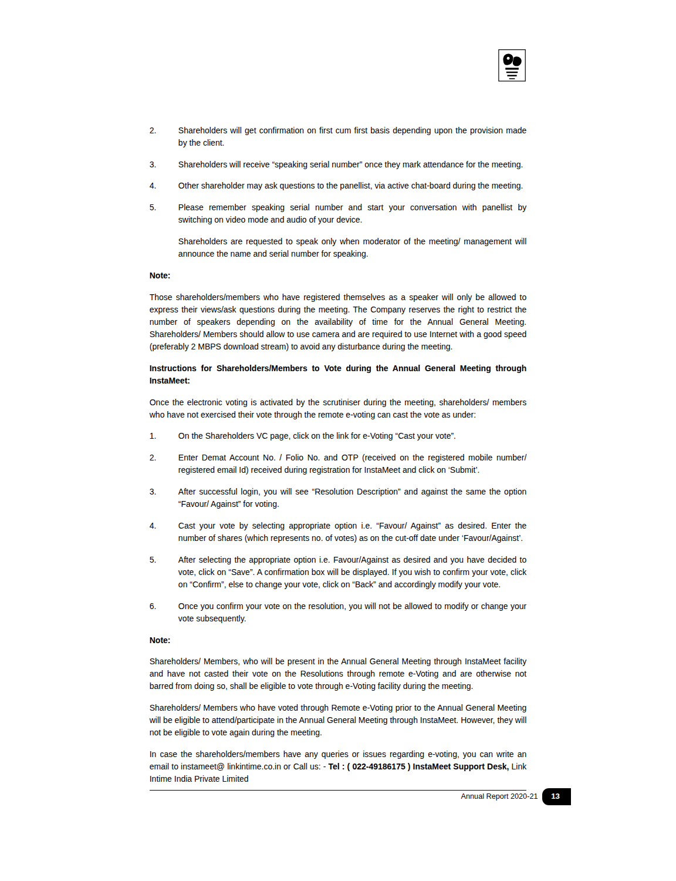Shareholders will get confirmation on first cum first basis depending upon the provision made by the client.
Shareholders will receive “speaking serial number” once they mark attendance for the meeting.
Other shareholder may ask questions to the panellist, via active chat-board during the meeting.
Please remember speaking serial number and start your conversation with panellist by switching on video mode and audio of your device.
Shareholders are requested to speak only when moderator of the meeting/ management will announce the name and serial number for speaking.
Note:
Those shareholders/members who have registered themselves as a speaker will only be allowed to express their views/ask questions during the meeting. The Company reserves the right to restrict the number of speakers depending on the availability of time for the Annual General Meeting. Shareholders/ Members should allow to use camera and are required to use Internet with a good speed (preferably 2 MBPS download stream) to avoid any disturbance during the meeting.
Instructions for Shareholders/Members to Vote during the Annual General Meeting through InstaMeet:
Once the electronic voting is activated by the scrutiniser during the meeting, shareholders/ members who have not exercised their vote through the remote e-voting can cast the vote as under:
On the Shareholders VC page, click on the link for e-Voting “Cast your vote”.
Enter Demat Account No. / Folio No. and OTP (received on the registered mobile number/ registered email Id) received during registration for InstaMeet and click on ‘Submit’.
After successful login, you will see “Resolution Description” and against the same the option “Favour/ Against” for voting.
Cast your vote by selecting appropriate option i.e. “Favour/ Against” as desired. Enter the number of shares (which represents no. of votes) as on the cut-off date under ‘Favour/Against’.
After selecting the appropriate option i.e. Favour/Against as desired and you have decided to vote, click on “Save”. A confirmation box will be displayed. If you wish to confirm your vote, click on “Confirm”, else to change your vote, click on “Back” and accordingly modify your vote.
Once you confirm your vote on the resolution, you will not be allowed to modify or change your vote subsequently.
Note:
Shareholders/ Members, who will be present in the Annual General Meeting through InstaMeet facility and have not casted their vote on the Resolutions through remote e-Voting and are otherwise not barred from doing so, shall be eligible to vote through e-Voting facility during the meeting.
Shareholders/ Members who have voted through Remote e-Voting prior to the Annual General Meeting will be eligible to attend/participate in the Annual General Meeting through InstaMeet. However, they will not be eligible to vote again during the meeting.
In case the shareholders/members have any queries or issues regarding e-voting, you can write an email to instameet@ linkintime.co.in or Call us: - Tel : ( 022-49186175 ) InstaMeet Support Desk, Link Intime India Private Limited
Annual Report 2020-21 13